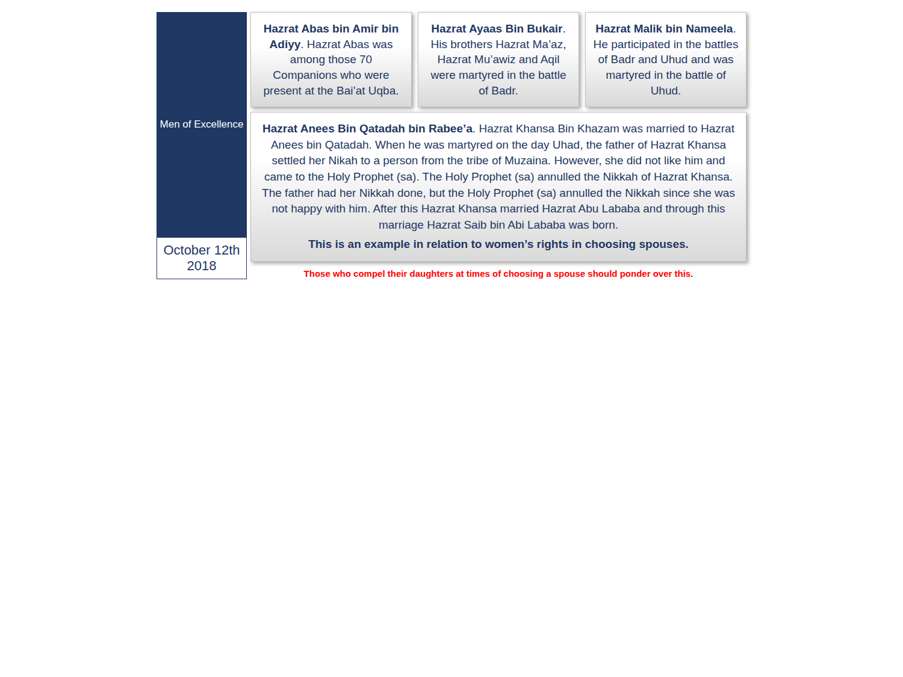Men of Excellence
October 12th 2018
Hazrat Abas bin Amir bin Adiyy. Hazrat Abas was among those 70 Companions who were present at the Bai’at Uqba.
Hazrat Ayaas Bin Bukair. His brothers Hazrat Ma’az, Hazrat Mu’awiz and Aqil were martyred in the battle of Badr.
Hazrat Malik bin Nameela. He participated in the battles of Badr and Uhud and was martyred in the battle of Uhud.
Hazrat Anees Bin Qatadah bin Rabee’a. Hazrat Khansa Bin Khazam was married to Hazrat Anees bin Qatadah. When he was martyred on the day Uhad, the father of Hazrat Khansa settled her Nikah to a person from the tribe of Muzaina. However, she did not like him and came to the Holy Prophet (sa). The Holy Prophet (sa) annulled the Nikkah of Hazrat Khansa. The father had her Nikkah done, but the Holy Prophet (sa) annulled the Nikkah since she was not happy with him. After this Hazrat Khansa married Hazrat Abu Lababa and through this marriage Hazrat Saib bin Abi Lababa was born. This is an example in relation to women’s rights in choosing spouses.
Those who compel their daughters at times of choosing a spouse should ponder over this.